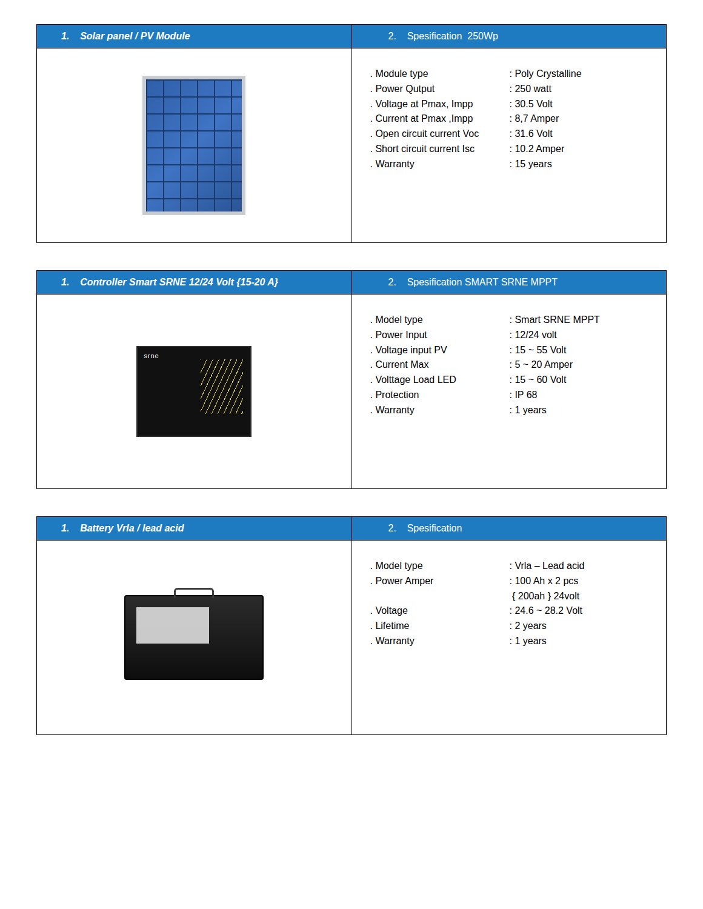| 1. Solar panel / PV Module | 2. Spesification 250Wp |
| --- | --- |
| | . Module type : Poly Crystalline . Power Qutput : 250 watt . Voltage at Pmax, Impp : 30.5 Volt . Current at Pmax ,Impp : 8,7 Amper . Open circuit current Voc : 31.6 Volt . Short circuit current Isc : 10.2 Amper . Warranty : 15 years |
| 1. Controller Smart SRNE 12/24 Volt {15-20 A} | 2. Spesification SMART SRNE MPPT |
| --- | --- |
| | . Model type : Smart SRNE MPPT . Power Input : 12/24 volt . Voltage input PV : 15 ~ 55 Volt . Current Max : 5 ~ 20 Amper . Volttage Load LED : 15 ~ 60 Volt . Protection : IP 68 . Warranty : 1 years |
| 1. Battery Vrla / lead acid | 2. Spesification |
| --- | --- |
| | . Model type : Vrla – Lead acid . Power Amper : 100 Ah x 2 pcs { 200ah } 24volt . Voltage : 24.6 ~ 28.2 Volt . Lifetime : 2 years . Warranty : 1 years |